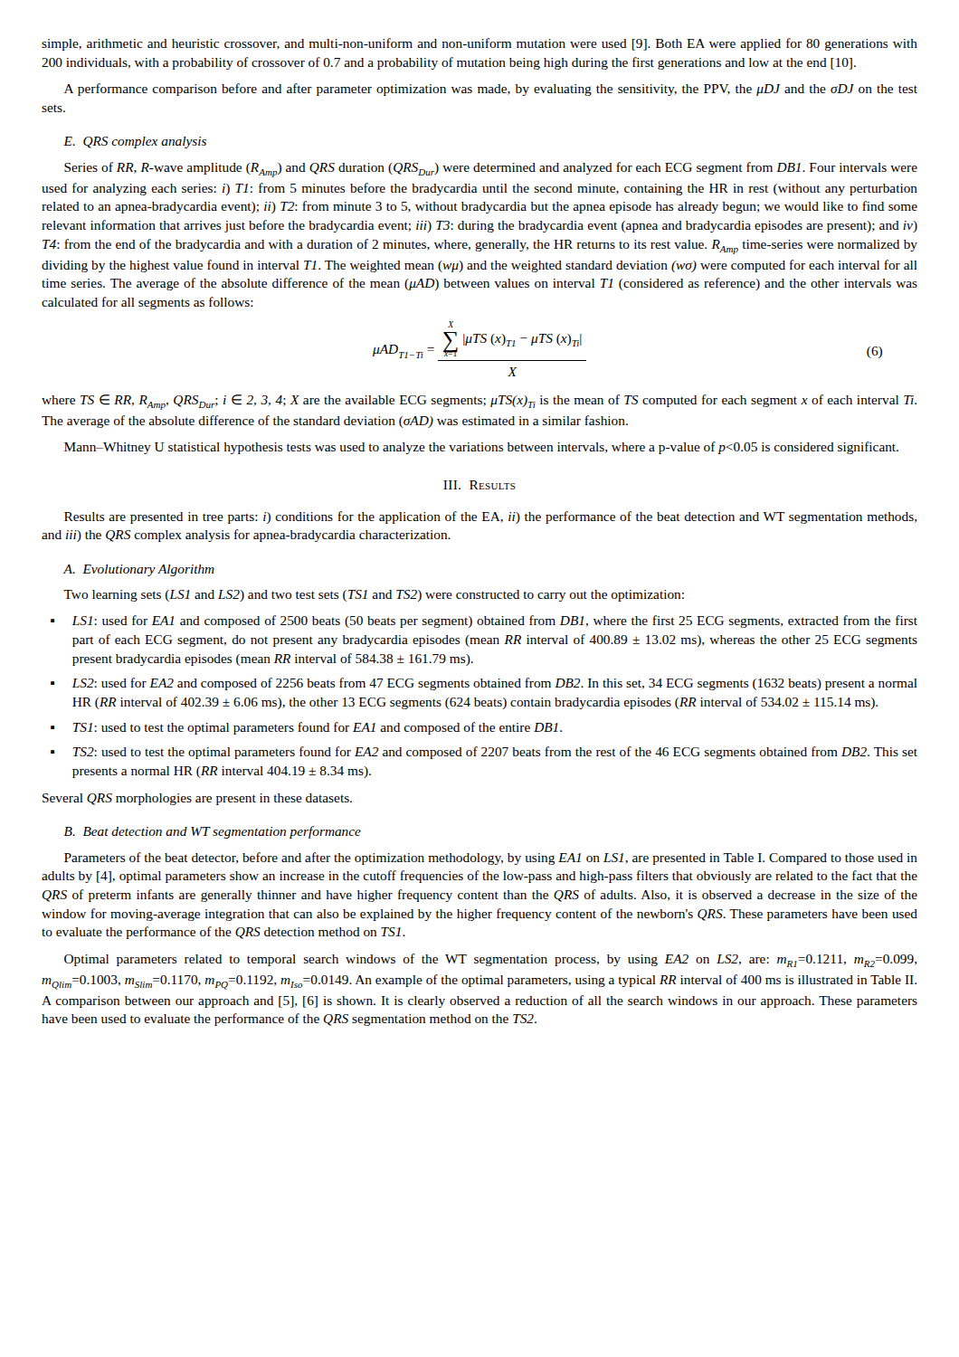simple, arithmetic and heuristic crossover, and multi-non-uniform and non-uniform mutation were used [9]. Both EA were applied for 80 generations with 200 individuals, with a probability of crossover of 0.7 and a probability of mutation being high during the first generations and low at the end [10].
A performance comparison before and after parameter optimization was made, by evaluating the sensitivity, the PPV, the μDJ and the σDJ on the test sets.
E. QRS complex analysis
Series of RR, R-wave amplitude (RAmp) and QRS duration (QRSDur) were determined and analyzed for each ECG segment from DB1. Four intervals were used for analyzing each series: i) T1: from 5 minutes before the bradycardia until the second minute, containing the HR in rest (without any perturbation related to an apnea-bradycardia event); ii) T2: from minute 3 to 5, without bradycardia but the apnea episode has already begun; we would like to find some relevant information that arrives just before the bradycardia event; iii) T3: during the bradycardia event (apnea and bradycardia episodes are present); and iv) T4: from the end of the bradycardia and with a duration of 2 minutes, where, generally, the HR returns to its rest value. RAmp time-series were normalized by dividing by the highest value found in interval T1. The weighted mean (wμ) and the weighted standard deviation (wσ) were computed for each interval for all time series. The average of the absolute difference of the mean (μAD) between values on interval T1 (considered as reference) and the other intervals was calculated for all segments as follows:
μADT1−Ti = X ∑ x=1 |μTS (x)T1 − μTS (x)Ti| X (6)
where TS ∈ RR, RAmp, QRSDur; i ∈ 2, 3, 4; X are the available ECG segments; μTS(x)Ti is the mean of TS computed for each segment x of each interval Ti. The average of the absolute difference of the standard deviation (σAD) was estimated in a similar fashion.
Mann–Whitney U statistical hypothesis tests was used to analyze the variations between intervals, where a p-value of p<0.05 is considered significant.
III. Results
Results are presented in tree parts: i) conditions for the application of the EA, ii) the performance of the beat detection and WT segmentation methods, and iii) the QRS complex analysis for apnea-bradycardia characterization.
A. Evolutionary Algorithm
Two learning sets (LS1 and LS2) and two test sets (TS1 and TS2) were constructed to carry out the optimization:
LS1: used for EA1 and composed of 2500 beats (50 beats per segment) obtained from DB1, where the first 25 ECG segments, extracted from the first part of each ECG segment, do not present any bradycardia episodes (mean RR interval of 400.89 ± 13.02 ms), whereas the other 25 ECG segments present bradycardia episodes (mean RR interval of 584.38 ± 161.79 ms).
LS2: used for EA2 and composed of 2256 beats from 47 ECG segments obtained from DB2. In this set, 34 ECG segments (1632 beats) present a normal HR (RR interval of 402.39 ± 6.06 ms), the other 13 ECG segments (624 beats) contain bradycardia episodes (RR interval of 534.02 ± 115.14 ms).
TS1: used to test the optimal parameters found for EA1 and composed of the entire DB1.
TS2: used to test the optimal parameters found for EA2 and composed of 2207 beats from the rest of the 46 ECG segments obtained from DB2. This set presents a normal HR (RR interval 404.19 ± 8.34 ms).
Several QRS morphologies are present in these datasets.
B. Beat detection and WT segmentation performance
Parameters of the beat detector, before and after the optimization methodology, by using EA1 on LS1, are presented in Table I. Compared to those used in adults by [4], optimal parameters show an increase in the cutoff frequencies of the low-pass and high-pass filters that obviously are related to the fact that the QRS of preterm infants are generally thinner and have higher frequency content than the QRS of adults. Also, it is observed a decrease in the size of the window for moving-average integration that can also be explained by the higher frequency content of the newborn's QRS. These parameters have been used to evaluate the performance of the QRS detection method on TS1.
Optimal parameters related to temporal search windows of the WT segmentation process, by using EA2 on LS2, are: mR1=0.1211, mR2=0.099, mQlim=0.1003, mSlim=0.1170, mPQ=0.1192, mIso=0.0149. An example of the optimal parameters, using a typical RR interval of 400 ms is illustrated in Table II. A comparison between our approach and [5], [6] is shown. It is clearly observed a reduction of all the search windows in our approach. These parameters have been used to evaluate the performance of the QRS segmentation method on the TS2.